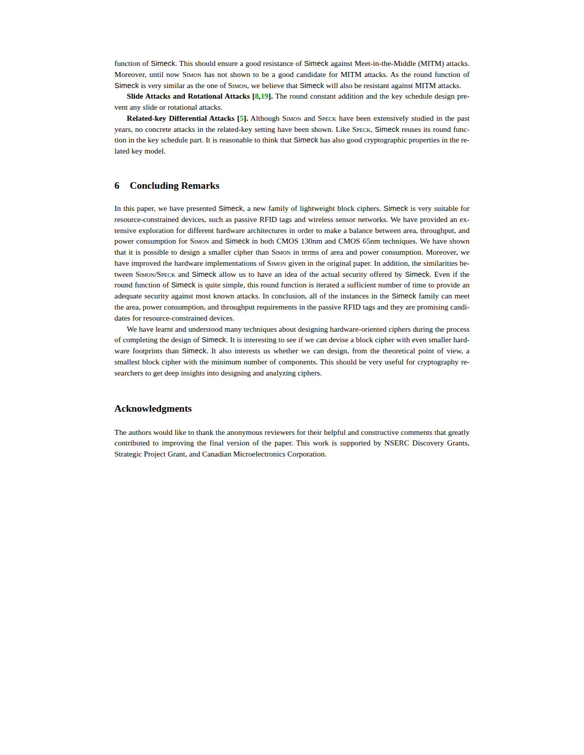function of Simeck. This should ensure a good resistance of Simeck against Meet-in-the-Middle (MITM) attacks. Moreover, until now Simon has not shown to be a good candidate for MITM attacks. As the round function of Simeck is very similar as the one of Simon, we believe that Simeck will also be resistant against MITM attacks.
Slide Attacks and Rotational Attacks [8,19]. The round constant addition and the key schedule design prevent any slide or rotational attacks.
Related-key Differential Attacks [5]. Although Simon and Speck have been extensively studied in the past years, no concrete attacks in the related-key setting have been shown. Like Speck, Simeck reuses its round function in the key schedule part. It is reasonable to think that Simeck has also good cryptographic properties in the related key model.
6 Concluding Remarks
In this paper, we have presented Simeck, a new family of lightweight block ciphers. Simeck is very suitable for resource-constrained devices, such as passive RFID tags and wireless sensor networks. We have provided an extensive exploration for different hardware architectures in order to make a balance between area, throughput, and power consumption for Simon and Simeck in both CMOS 130nm and CMOS 65nm techniques. We have shown that it is possible to design a smaller cipher than Simon in terms of area and power consumption. Moreover, we have improved the hardware implementations of Simon given in the original paper. In addition, the similarities between Simon/Speck and Simeck allow us to have an idea of the actual security offered by Simeck. Even if the round function of Simeck is quite simple, this round function is iterated a sufficient number of time to provide an adequate security against most known attacks. In conclusion, all of the instances in the Simeck family can meet the area, power consumption, and throughput requirements in the passive RFID tags and they are promising candidates for resource-constrained devices.
We have learnt and understood many techniques about designing hardware-oriented ciphers during the process of completing the design of Simeck. It is interesting to see if we can devise a block cipher with even smaller hardware footprints than Simeck. It also interests us whether we can design, from the theoretical point of view, a smallest block cipher with the minimum number of components. This should be very useful for cryptography researchers to get deep insights into designing and analyzing ciphers.
Acknowledgments
The authors would like to thank the anonymous reviewers for their helpful and constructive comments that greatly contributed to improving the final version of the paper. This work is supported by NSERC Discovery Grants, Strategic Project Grant, and Canadian Microelectronics Corporation.